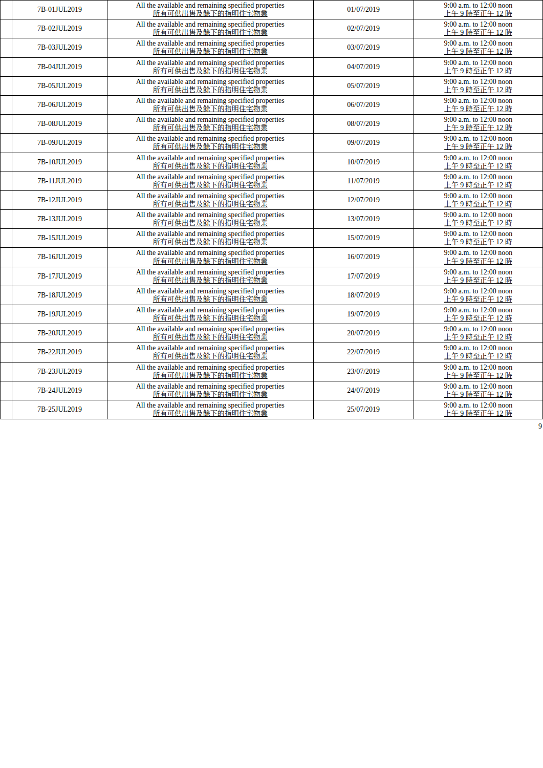| | 7B-01JUL2019 | All the available and remaining specified properties 所有可供出售及餘下的指明住宅物業 | 01/07/2019 | 9:00 a.m. to 12:00 noon 上午 9 時至正午 12 時 |
| | 7B-02JUL2019 | All the available and remaining specified properties 所有可供出售及餘下的指明住宅物業 | 02/07/2019 | 9:00 a.m. to 12:00 noon 上午 9 時至正午 12 時 |
| | 7B-03JUL2019 | All the available and remaining specified properties 所有可供出售及餘下的指明住宅物業 | 03/07/2019 | 9:00 a.m. to 12:00 noon 上午 9 時至正午 12 時 |
| | 7B-04JUL2019 | All the available and remaining specified properties 所有可供出售及餘下的指明住宅物業 | 04/07/2019 | 9:00 a.m. to 12:00 noon 上午 9 時至正午 12 時 |
| | 7B-05JUL2019 | All the available and remaining specified properties 所有可供出售及餘下的指明住宅物業 | 05/07/2019 | 9:00 a.m. to 12:00 noon 上午 9 時至正午 12 時 |
| | 7B-06JUL2019 | All the available and remaining specified properties 所有可供出售及餘下的指明住宅物業 | 06/07/2019 | 9:00 a.m. to 12:00 noon 上午 9 時至正午 12 時 |
| | 7B-08JUL2019 | All the available and remaining specified properties 所有可供出售及餘下的指明住宅物業 | 08/07/2019 | 9:00 a.m. to 12:00 noon 上午 9 時至正午 12 時 |
| | 7B-09JUL2019 | All the available and remaining specified properties 所有可供出售及餘下的指明住宅物業 | 09/07/2019 | 9:00 a.m. to 12:00 noon 上午 9 時至正午 12 時 |
| | 7B-10JUL2019 | All the available and remaining specified properties 所有可供出售及餘下的指明住宅物業 | 10/07/2019 | 9:00 a.m. to 12:00 noon 上午 9 時至正午 12 時 |
| | 7B-11JUL2019 | All the available and remaining specified properties 所有可供出售及餘下的指明住宅物業 | 11/07/2019 | 9:00 a.m. to 12:00 noon 上午 9 時至正午 12 時 |
| | 7B-12JUL2019 | All the available and remaining specified properties 所有可供出售及餘下的指明住宅物業 | 12/07/2019 | 9:00 a.m. to 12:00 noon 上午 9 時至正午 12 時 |
| | 7B-13JUL2019 | All the available and remaining specified properties 所有可供出售及餘下的指明住宅物業 | 13/07/2019 | 9:00 a.m. to 12:00 noon 上午 9 時至正午 12 時 |
| | 7B-15JUL2019 | All the available and remaining specified properties 所有可供出售及餘下的指明住宅物業 | 15/07/2019 | 9:00 a.m. to 12:00 noon 上午 9 時至正午 12 時 |
| | 7B-16JUL2019 | All the available and remaining specified properties 所有可供出售及餘下的指明住宅物業 | 16/07/2019 | 9:00 a.m. to 12:00 noon 上午 9 時至正午 12 時 |
| | 7B-17JUL2019 | All the available and remaining specified properties 所有可供出售及餘下的指明住宅物業 | 17/07/2019 | 9:00 a.m. to 12:00 noon 上午 9 時至正午 12 時 |
| | 7B-18JUL2019 | All the available and remaining specified properties 所有可供出售及餘下的指明住宅物業 | 18/07/2019 | 9:00 a.m. to 12:00 noon 上午 9 時至正午 12 時 |
| | 7B-19JUL2019 | All the available and remaining specified properties 所有可供出售及餘下的指明住宅物業 | 19/07/2019 | 9:00 a.m. to 12:00 noon 上午 9 時至正午 12 時 |
| | 7B-20JUL2019 | All the available and remaining specified properties 所有可供出售及餘下的指明住宅物業 | 20/07/2019 | 9:00 a.m. to 12:00 noon 上午 9 時至正午 12 時 |
| | 7B-22JUL2019 | All the available and remaining specified properties 所有可供出售及餘下的指明住宅物業 | 22/07/2019 | 9:00 a.m. to 12:00 noon 上午 9 時至正午 12 時 |
| | 7B-23JUL2019 | All the available and remaining specified properties 所有可供出售及餘下的指明住宅物業 | 23/07/2019 | 9:00 a.m. to 12:00 noon 上午 9 時至正午 12 時 |
| | 7B-24JUL2019 | All the available and remaining specified properties 所有可供出售及餘下的指明住宅物業 | 24/07/2019 | 9:00 a.m. to 12:00 noon 上午 9 時至正午 12 時 |
| | 7B-25JUL2019 | All the available and remaining specified properties 所有可供出售及餘下的指明住宅物業 | 25/07/2019 | 9:00 a.m. to 12:00 noon 上午 9 時至正午 12 時 |
9